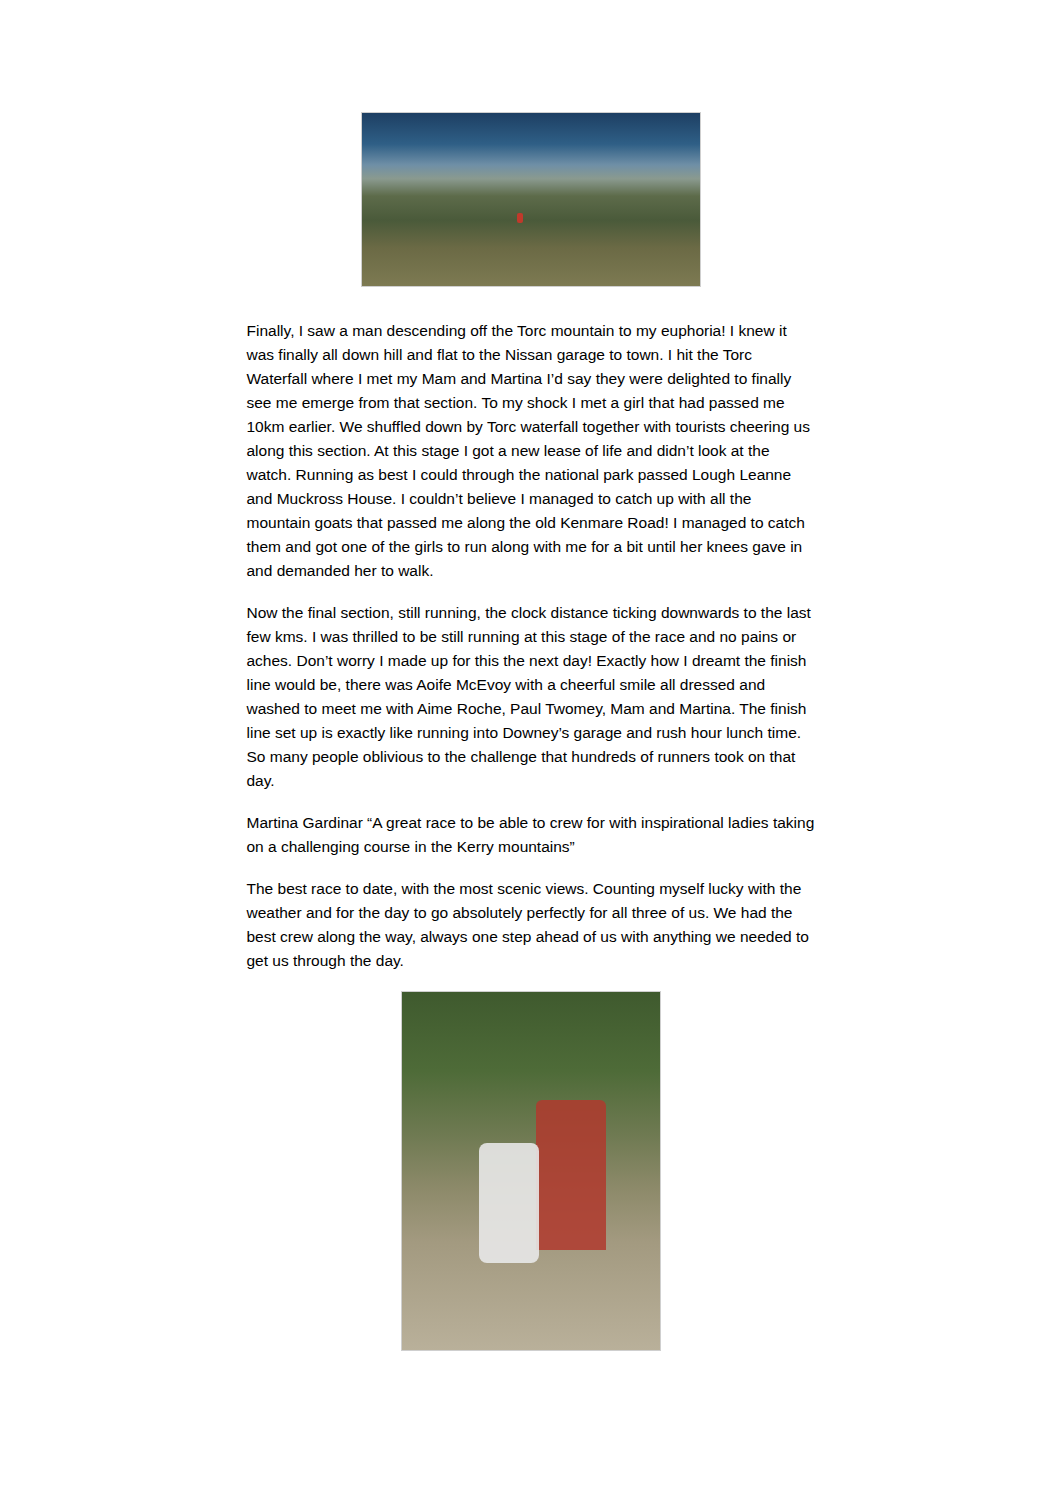Finally, I saw a man descending off the Torc mountain to my euphoria! I knew it was finally all down hill and flat to the Nissan garage to town. I hit the Torc Waterfall where I met my Mam and Martina I’d say they were delighted to finally see me emerge from that section. To my shock I met a girl that had passed me 10km earlier. We shuffled down by Torc waterfall together with tourists cheering us along this section. At this stage I got a new lease of life and didn’t look at the watch. Running as best I could through the national park passed Lough Leanne and Muckross House. I couldn’t believe I managed to catch up with all the mountain goats that passed me along the old Kenmare Road! I managed to catch them and got one of the girls to run along with me for a bit until her knees gave in and demanded her to walk.
Now the final section, still running, the clock distance ticking downwards to the last few kms. I was thrilled to be still running at this stage of the race and no pains or aches. Don’t worry I made up for this the next day! Exactly how I dreamt the finish line would be, there was Aoife McEvoy with a cheerful smile all dressed and washed to meet me with Aime Roche, Paul Twomey, Mam and Martina. The finish line set up is exactly like running into Downey’s garage and rush hour lunch time. So many people oblivious to the challenge that hundreds of runners took on that day.
Martina Gardinar “A great race to be able to crew for with inspirational ladies taking on a challenging course in the Kerry mountains”
The best race to date, with the most scenic views. Counting myself lucky with the weather and for the day to go absolutely perfectly for all three of us. We had the best crew along the way, always one step ahead of us with anything we needed to get us through the day.